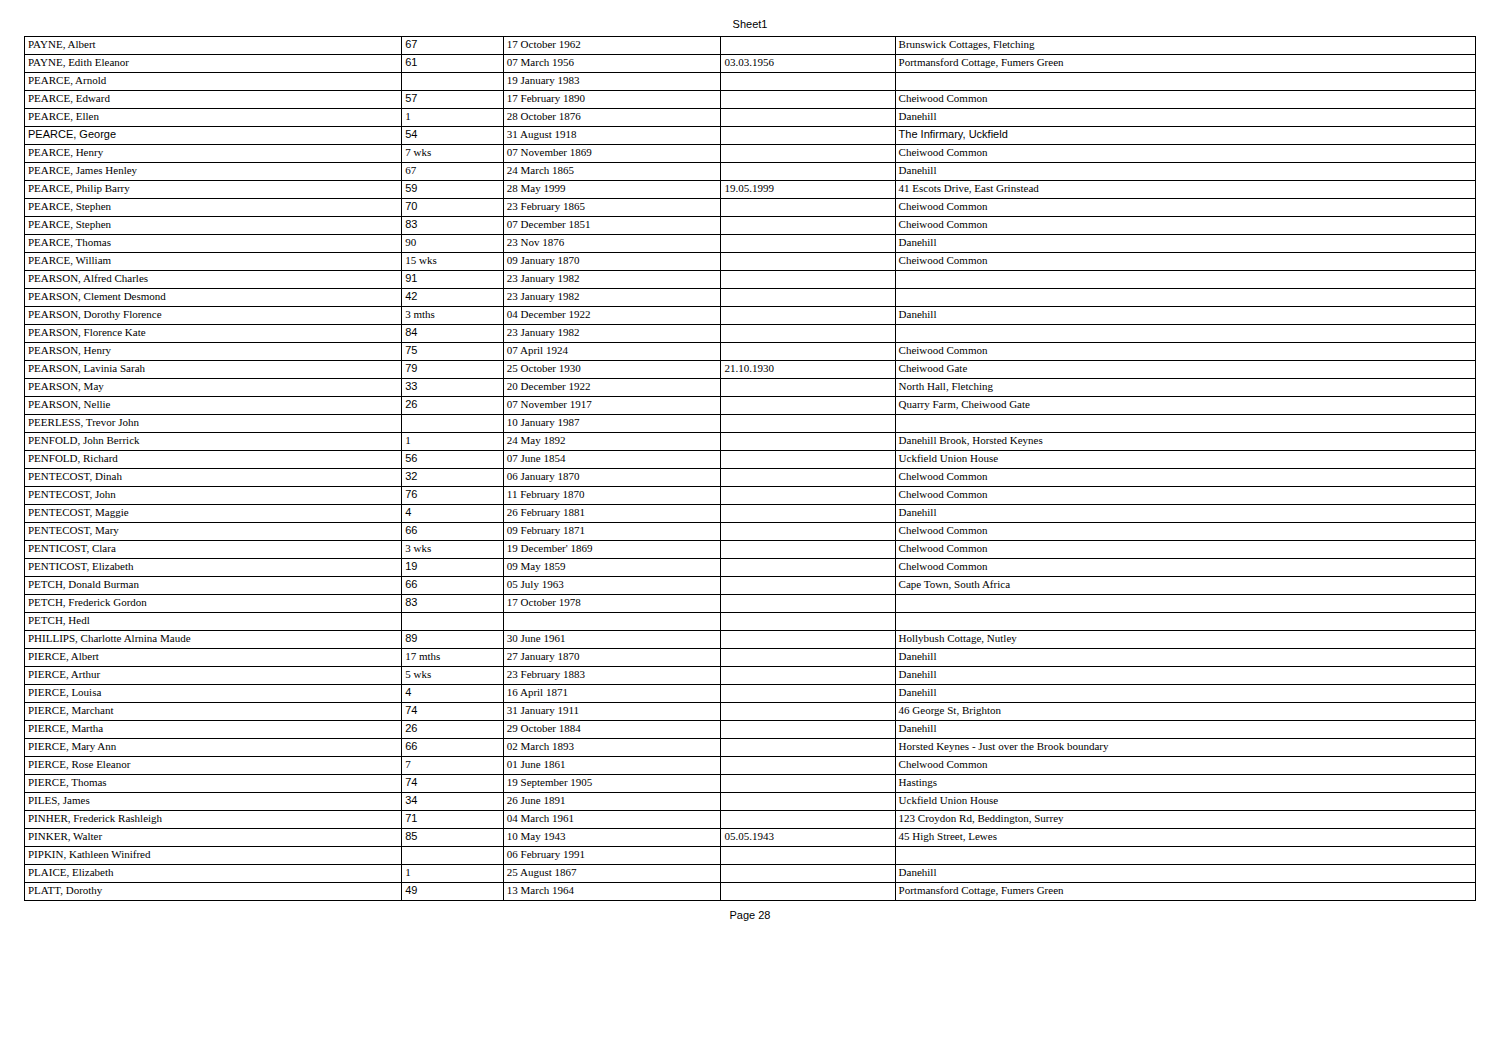Sheet1
| PAYNE, Albert | 67 | 17 October 1962 | | Brunswick Cottages, Fletching |
| PAYNE, Edith Eleanor | 61 | 07 March 1956 | 03.03.1956 | Portmansford Cottage, Fumers Green |
| PEARCE, Arnold | | 19 January 1983 | | |
| PEARCE, Edward | 57 | 17 February 1890 | | Cheiwood Common |
| PEARCE, Ellen | 1 | 28 October 1876 | | Danehill |
| PEARCE, George | 54 | 31 August 1918 | | The Infirmary, Uckfield |
| PEARCE, Henry | 7 wks | 07 November 1869 | | Cheiwood Common |
| PEARCE, James Henley | 67 | 24 March 1865 | | Danehill |
| PEARCE, Philip Barry | 59 | 28 May 1999 | 19.05.1999 | 41 Escots Drive, East Grinstead |
| PEARCE, Stephen | 70 | 23 February 1865 | | Cheiwood Common |
| PEARCE, Stephen | 83 | 07 December 1851 | | Cheiwood Common |
| PEARCE, Thomas | 90 | 23 Nov 1876 | | Danehill |
| PEARCE, William | 15 wks | 09 January 1870 | | Cheiwood Common |
| PEARSON, Alfred Charles | 91 | 23 January 1982 | | |
| PEARSON, Clement Desmond | 42 | 23 January 1982 | | |
| PEARSON, Dorothy Florence | 3 mths | 04 December 1922 | | Danehill |
| PEARSON, Florence Kate | 84 | 23 January 1982 | | |
| PEARSON, Henry | 75 | 07 April 1924 | | Cheiwood Common |
| PEARSON, Lavinia Sarah | 79 | 25 October 1930 | 21.10.1930 | Cheiwood Gate |
| PEARSON, May | 33 | 20 December 1922 | | North Hall, Fletching |
| PEARSON, Nellie | 26 | 07 November 1917 | | Quarry Farm, Cheiwood Gate |
| PEERLESS, Trevor John | | 10 January 1987 | | |
| PENFOLD, John Berrick | 1 | 24 May 1892 | | Danehill Brook, Horsted Keynes |
| PENFOLD, Richard | 56 | 07 June 1854 | | Uckfield Union House |
| PENTECOST, Dinah | 32 | 06 January 1870 | | Chelwood Common |
| PENTECOST, John | 76 | 11 February 1870 | | Chelwood Common |
| PENTECOST, Maggie | 4 | 26 February 1881 | | Danehill |
| PENTECOST, Mary | 66 | 09 February 1871 | | Chelwood Common |
| PENTICOST, Clara | 3 wks | 19 December' 1869 | | Chelwood Common |
| PENTICOST, Elizabeth | 19 | 09 May 1859 | | Chelwood Common |
| PETCH, Donald Burman | 66 | 05 July 1963 | | Cape Town, South Africa |
| PETCH, Frederick Gordon | 83 | 17 October 1978 | | |
| PETCH, Hedl | | | | |
| PHILLIPS, Charlotte Alrnina Maude | 89 | 30 June 1961 | | Hollybush Cottage, Nutley |
| PIERCE, Albert | 17 mths | 27 January 1870 | | Danehill |
| PIERCE, Arthur | 5 wks | 23 February 1883 | | Danehill |
| PIERCE, Louisa | 4 | 16 April 1871 | | Danehill |
| PIERCE, Marchant | 74 | 31 January 1911 | | 46 George St, Brighton |
| PIERCE, Martha | 26 | 29 October 1884 | | Danehill |
| PIERCE, Mary Ann | 66 | 02 March 1893 | | Horsted Keynes - Just over the Brook boundary |
| PIERCE, Rose Eleanor | 7 | 01 June 1861 | | Chelwood Common |
| PIERCE, Thomas | 74 | 19 September 1905 | | Hastings |
| PILES, James | 34 | 26 June 1891 | | Uckfield Union House |
| PINHER, Frederick Rashleigh | 71 | 04 March 1961 | | 123 Croydon Rd, Beddington, Surrey |
| PINKER, Walter | 85 | 10 May 1943 | 05.05.1943 | 45 High Street, Lewes |
| PIPKIN, Kathleen Winifred | | 06 February 1991 | | |
| PLAICE, Elizabeth | 1 | 25 August 1867 | | Danehill |
| PLATT, Dorothy | 49 | 13 March 1964 | | Portmansford Cottage, Fumers Green |
Page 28